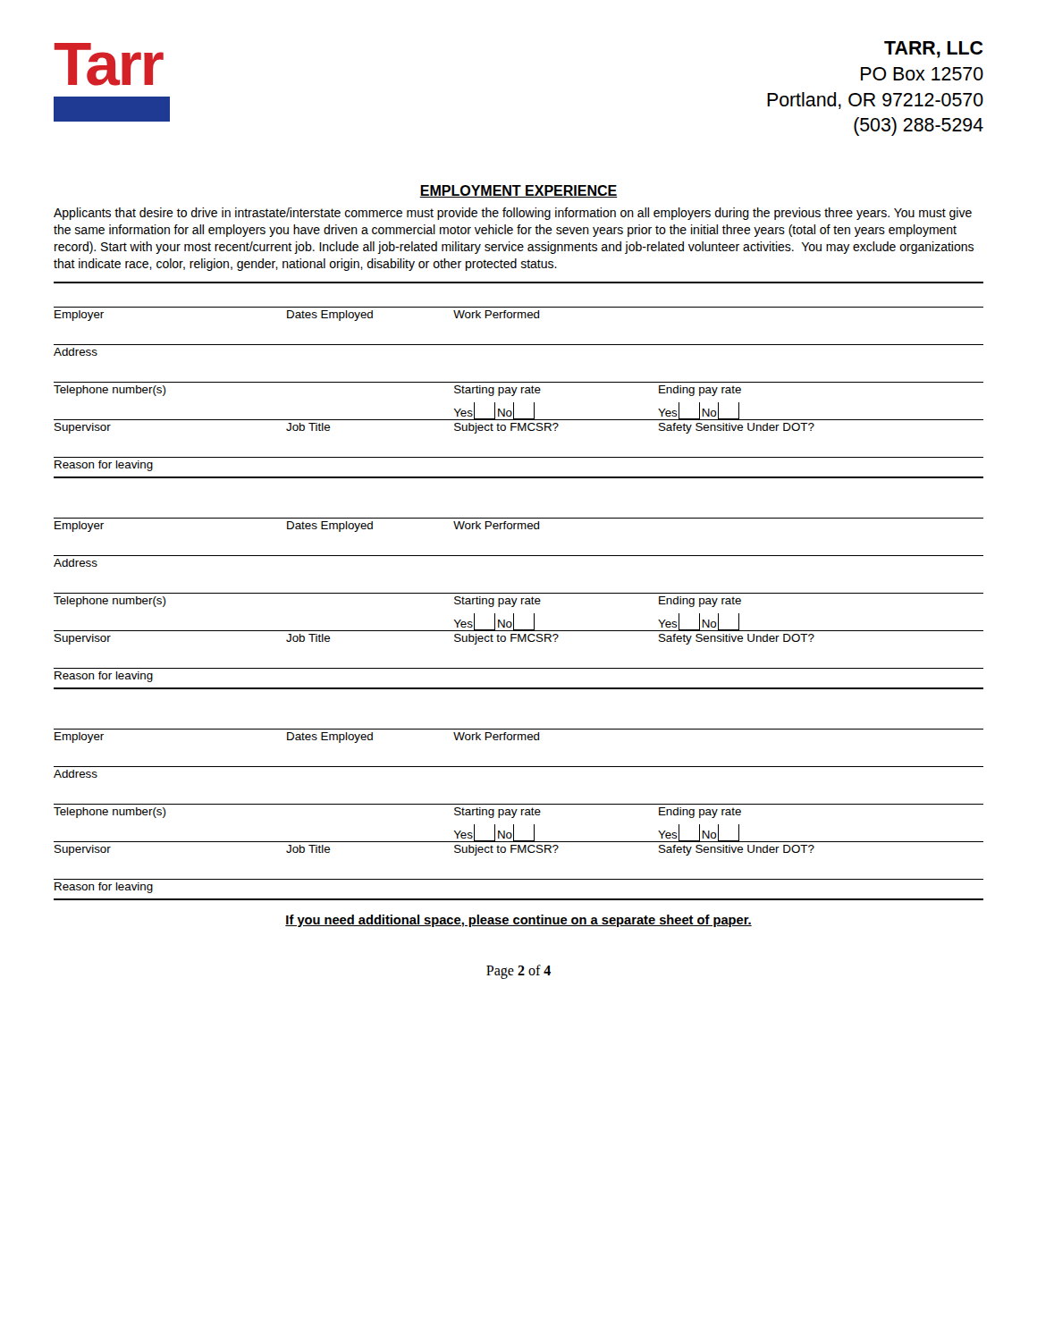Tarr
TARR, LLC
PO Box 12570
Portland, OR 97212-0570
(503) 288-5294
EMPLOYMENT EXPERIENCE
Applicants that desire to drive in intrastate/interstate commerce must provide the following information on all employers during the previous three years. You must give the same information for all employers you have driven a commercial motor vehicle for the seven years prior to the initial three years (total of ten years employment record). Start with your most recent/current job. Include all job-related military service assignments and job-related volunteer activities. You may exclude organizations that indicate race, color, religion, gender, national origin, disability or other protected status.
| Employer | Dates Employed | Work Performed |
| Address |
| Telephone number(s) | Starting pay rate | Ending pay rate |
| | | Yes No | Yes No |
| Supervisor | Job Title | Subject to FMCSR? | Safety Sensitive Under DOT? |
| Reason for leaving |
| Employer | Dates Employed | Work Performed |
| Address |
| Telephone number(s) | Starting pay rate | Ending pay rate |
| | | Yes No | Yes No |
| Supervisor | Job Title | Subject to FMCSR? | Safety Sensitive Under DOT? |
| Reason for leaving |
| Employer | Dates Employed | Work Performed |
| Address |
| Telephone number(s) | Starting pay rate | Ending pay rate |
| | | Yes No | Yes No |
| Supervisor | Job Title | Subject to FMCSR? | Safety Sensitive Under DOT? |
| Reason for leaving |
If you need additional space, please continue on a separate sheet of paper.
Page 2 of 4